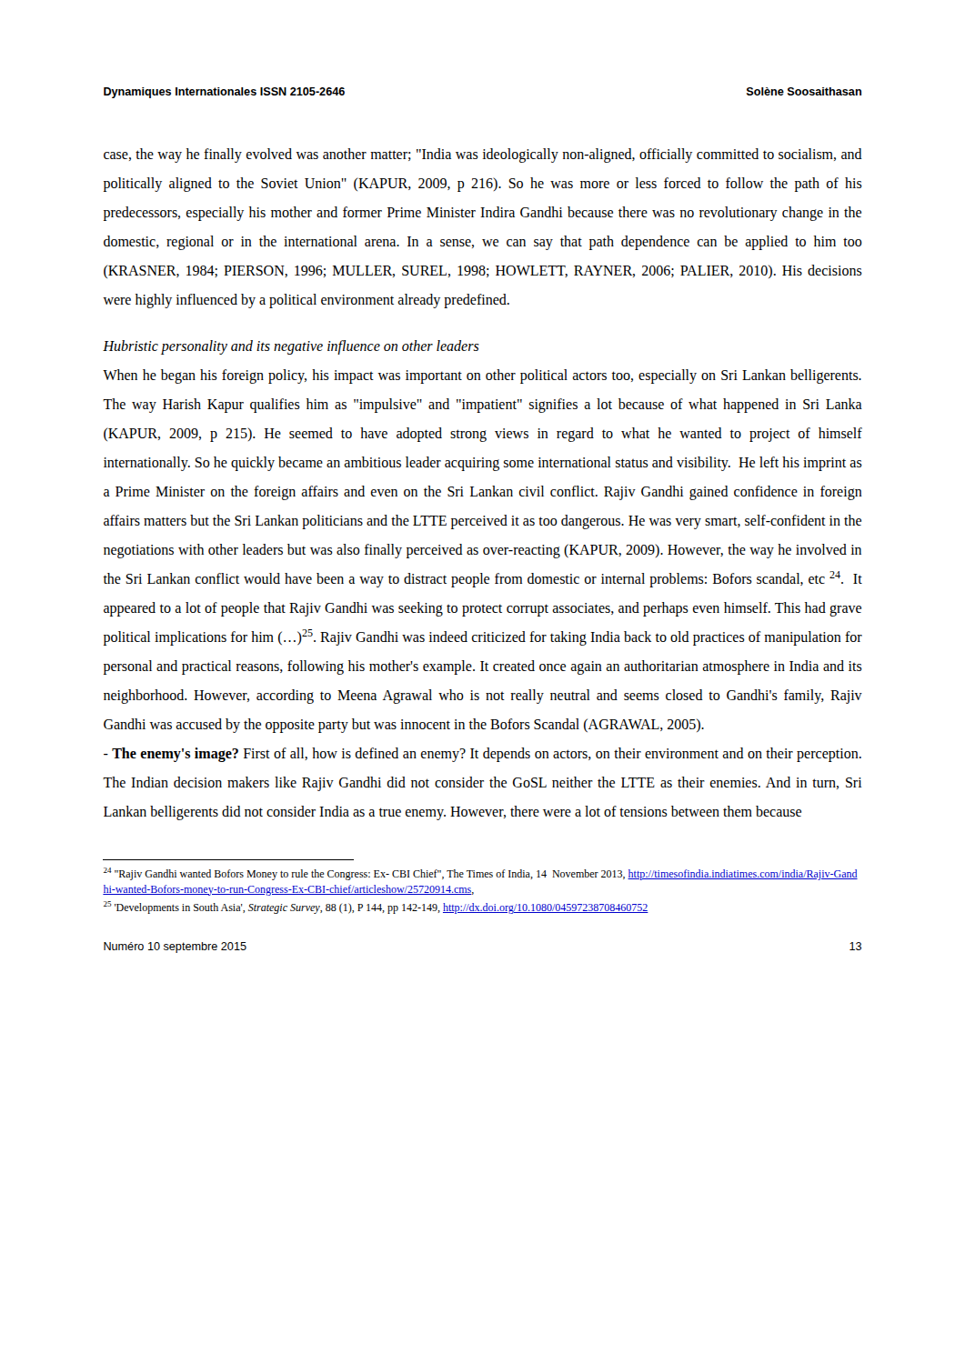Dynamiques Internationales ISSN 2105-2646
Solène Soosaithasan
case, the way he finally evolved was another matter; "India was ideologically non-aligned, officially committed to socialism, and politically aligned to the Soviet Union" (KAPUR, 2009, p 216). So he was more or less forced to follow the path of his predecessors, especially his mother and former Prime Minister Indira Gandhi because there was no revolutionary change in the domestic, regional or in the international arena. In a sense, we can say that path dependence can be applied to him too (KRASNER, 1984; PIERSON, 1996; MULLER, SUREL, 1998; HOWLETT, RAYNER, 2006; PALIER, 2010). His decisions were highly influenced by a political environment already predefined.
Hubristic personality and its negative influence on other leaders
When he began his foreign policy, his impact was important on other political actors too, especially on Sri Lankan belligerents. The way Harish Kapur qualifies him as "impulsive" and "impatient" signifies a lot because of what happened in Sri Lanka (KAPUR, 2009, p 215). He seemed to have adopted strong views in regard to what he wanted to project of himself internationally. So he quickly became an ambitious leader acquiring some international status and visibility. He left his imprint as a Prime Minister on the foreign affairs and even on the Sri Lankan civil conflict. Rajiv Gandhi gained confidence in foreign affairs matters but the Sri Lankan politicians and the LTTE perceived it as too dangerous. He was very smart, self-confident in the negotiations with other leaders but was also finally perceived as over-reacting (KAPUR, 2009). However, the way he involved in the Sri Lankan conflict would have been a way to distract people from domestic or internal problems: Bofors scandal, etc 24. It appeared to a lot of people that Rajiv Gandhi was seeking to protect corrupt associates, and perhaps even himself. This had grave political implications for him (…)25. Rajiv Gandhi was indeed criticized for taking India back to old practices of manipulation for personal and practical reasons, following his mother's example. It created once again an authoritarian atmosphere in India and its neighborhood. However, according to Meena Agrawal who is not really neutral and seems closed to Gandhi's family, Rajiv Gandhi was accused by the opposite party but was innocent in the Bofors Scandal (AGRAWAL, 2005).
- The enemy's image? First of all, how is defined an enemy? It depends on actors, on their environment and on their perception. The Indian decision makers like Rajiv Gandhi did not consider the GoSL neither the LTTE as their enemies. And in turn, Sri Lankan belligerents did not consider India as a true enemy. However, there were a lot of tensions between them because
24 "Rajiv Gandhi wanted Bofors Money to rule the Congress: Ex- CBI Chief", The Times of India, 14 November 2013, http://timesofindia.indiatimes.com/india/Rajiv-Gandhi-wanted-Bofors-money-to-run-Congress-Ex-CBI-chief/articleshow/25720914.cms,
25 'Developments in South Asia', Strategic Survey, 88 (1), P 144, pp 142-149, http://dx.doi.org/10.1080/04597238708460752
Numéro 10 septembre 2015
13